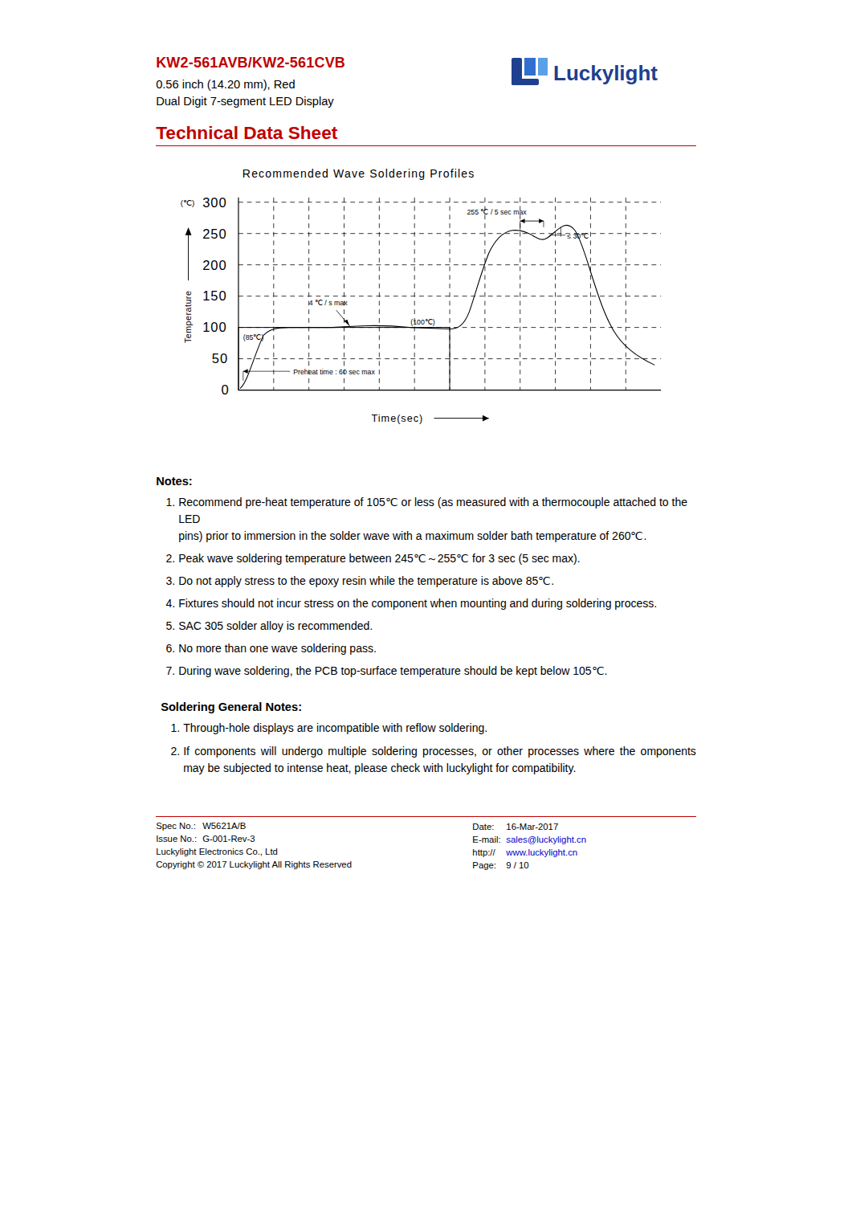KW2-561AVB/KW2-561CVB
0.56 inch (14.20 mm), Red
Dual Digit 7-segment LED Display
Luckylight
Technical Data Sheet
Recommended Wave Soldering Profiles
(℃) 300 250 200 150 100 50 0 Temperature 255 ℃ / 5 sec max ≤ 30℃ 4 ℃ / s max (85℃) (100℃) Preheat time : 60 sec max Time(sec)
Notes:
Recommend pre-heat temperature of 105℃ or less (as measured with a thermocouple attached to the LED pins) prior to immersion in the solder wave with a maximum solder bath temperature of 260℃.
Peak wave soldering temperature between 245℃～255℃ for 3 sec (5 sec max).
Do not apply stress to the epoxy resin while the temperature is above 85℃.
Fixtures should not incur stress on the component when mounting and during soldering process.
SAC 305 solder alloy is recommended.
No more than one wave soldering pass.
During wave soldering, the PCB top-surface temperature should be kept below 105℃.
Soldering General Notes:
Through-hole displays are incompatible with reflow soldering.
If components will undergo multiple soldering processes, or other processes where the omponents may be subjected to intense heat, please check with luckylight for compatibility.
| Spec No.: | W5621A/B | / Date: / 16-Mar-2017 / |
| Issue No.: | G-001-Rev-3 | / E-mail: / sales@luckylight.cn / |
| Luckylight Electronics Co., Ltd | / http:// / www.luckylight.cn / |
| Copyright © 2017 Luckylight All Rights Reserved | / Page: / 9 / 10 / |